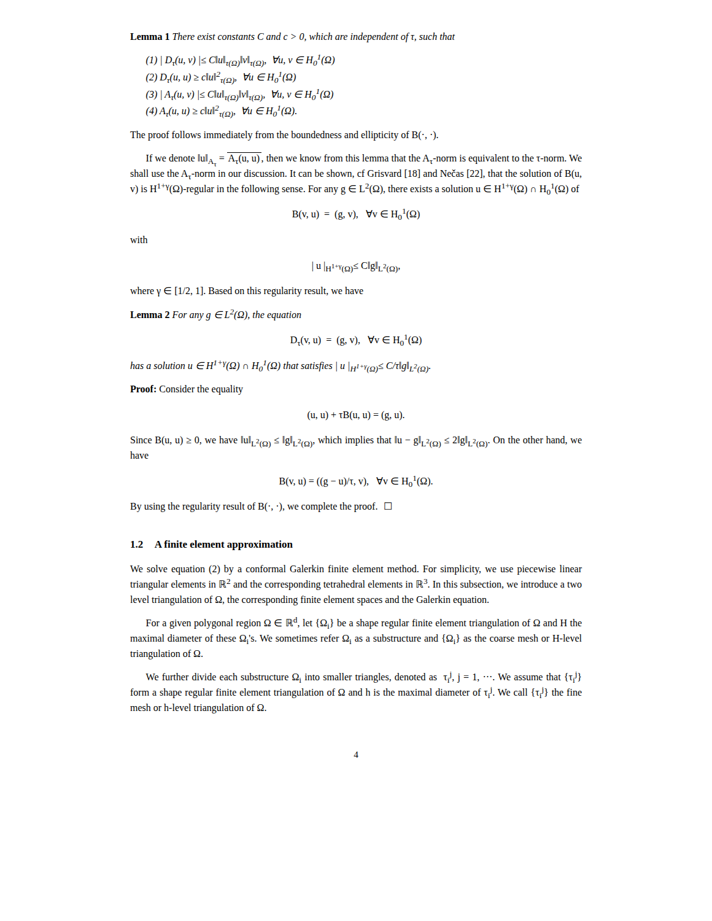Lemma 1 There exist constants C and c > 0, which are independent of τ, such that
(1) | Dτ(u, v) |≤ C‖u‖τ(Ω)‖v‖τ(Ω), ∀u, v ∈ H01(Ω)
(2) Dτ(u, u) ≥ c‖u‖2τ(Ω), ∀u ∈ H01(Ω)
(3) | Aτ(u, v) |≤ C‖u‖τ(Ω)‖v‖τ(Ω), ∀u, v ∈ H01(Ω)
(4) Aτ(u, u) ≥ c‖u‖2τ(Ω), ∀u ∈ H01(Ω).
The proof follows immediately from the boundedness and ellipticity of B(·, ·).
If we denote ‖u‖Aτ = Aτ(u, u), then we know from this lemma that the Aτ-norm is equivalent to the τ-norm. We shall use the Aτ-norm in our discussion. It can be shown, cf Grisvard [18] and Nečas [22], that the solution of B(u, v) is H1+γ(Ω)-regular in the following sense. For any g ∈ L2(Ω), there exists a solution u ∈ H1+γ(Ω) ∩ H01(Ω) of
B(v, u) = (g, v), ∀v ∈ H01(Ω)
with
| u |H1+γ(Ω)≤ C‖g‖L2(Ω),
where γ ∈ [1/2, 1]. Based on this regularity result, we have
Lemma 2 For any g ∈ L2(Ω), the equation
Dτ(v, u) = (g, v), ∀v ∈ H01(Ω)
has a solution u ∈ H1+γ(Ω) ∩ H01(Ω) that satisfies | u |H1+γ(Ω)≤ C/τ‖g‖L2(Ω).
Proof: Consider the equality
(u, u) + τB(u, u) = (g, u).
Since B(u, u) ≥ 0, we have ‖u‖L2(Ω) ≤ ‖g‖L2(Ω), which implies that ‖u − g‖L2(Ω) ≤ 2‖g‖L2(Ω). On the other hand, we have
B(v, u) = ((g − u)/τ, v), ∀v ∈ H01(Ω).
By using the regularity result of B(·, ·), we complete the proof. ☐
1.2 A finite element approximation
We solve equation (2) by a conformal Galerkin finite element method. For simplicity, we use piecewise linear triangular elements in ℝ2 and the corresponding tetrahedral elements in ℝ3. In this subsection, we introduce a two level triangulation of Ω, the corresponding finite element spaces and the Galerkin equation.
For a given polygonal region Ω ∈ ℝd, let {Ωi} be a shape regular finite element triangulation of Ω and H the maximal diameter of these Ωi's. We sometimes refer Ωi as a substructure and {Ωi} as the coarse mesh or H-level triangulation of Ω.
We further divide each substructure Ωi into smaller triangles, denoted as τij, j = 1, ···. We assume that {τij} form a shape regular finite element triangulation of Ω and h is the maximal diameter of τij. We call {τij} the fine mesh or h-level triangulation of Ω.
4